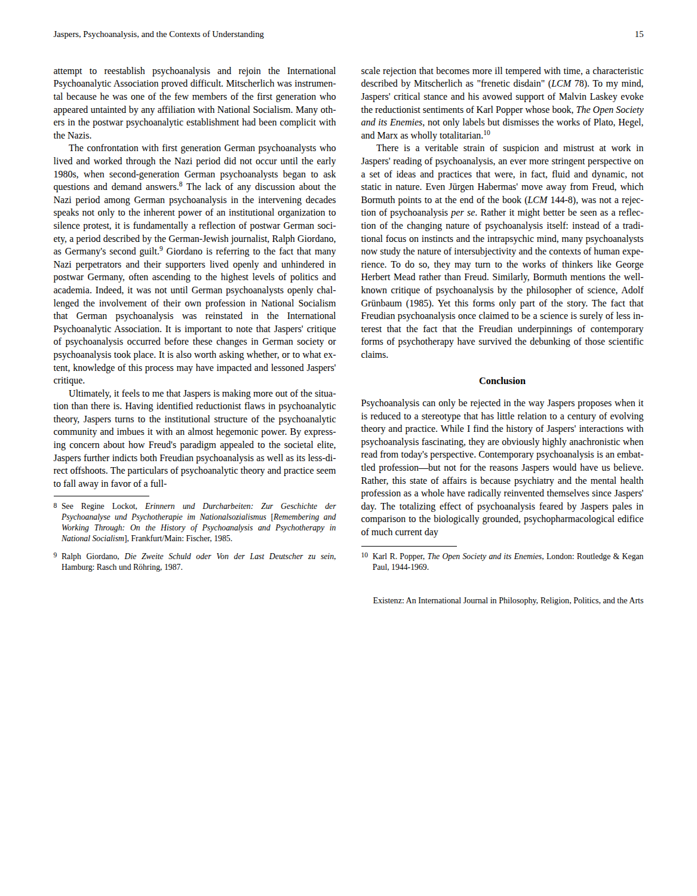Jaspers, Psychoanalysis, and the Contexts of Understanding 15
attempt to reestablish psychoanalysis and rejoin the International Psychoanalytic Association proved difficult. Mitscherlich was instrumental because he was one of the few members of the first generation who appeared untainted by any affiliation with National Socialism. Many others in the postwar psychoanalytic establishment had been complicit with the Nazis.
The confrontation with first generation German psychoanalysts who lived and worked through the Nazi period did not occur until the early 1980s, when second-generation German psychoanalysts began to ask questions and demand answers.8 The lack of any discussion about the Nazi period among German psychoanalysis in the intervening decades speaks not only to the inherent power of an institutional organization to silence protest, it is fundamentally a reflection of postwar German society, a period described by the German-Jewish journalist, Ralph Giordano, as Germany's second guilt.9 Giordano is referring to the fact that many Nazi perpetrators and their supporters lived openly and unhindered in postwar Germany, often ascending to the highest levels of politics and academia. Indeed, it was not until German psychoanalysts openly challenged the involvement of their own profession in National Socialism that German psychoanalysis was reinstated in the International Psychoanalytic Association. It is important to note that Jaspers' critique of psychoanalysis occurred before these changes in German society or psychoanalysis took place. It is also worth asking whether, or to what extent, knowledge of this process may have impacted and lessoned Jaspers' critique.
Ultimately, it feels to me that Jaspers is making more out of the situation than there is. Having identified reductionist flaws in psychoanalytic theory, Jaspers turns to the institutional structure of the psychoanalytic community and imbues it with an almost hegemonic power. By expressing concern about how Freud's paradigm appealed to the societal elite, Jaspers further indicts both Freudian psychoanalysis as well as its less-direct offshoots. The particulars of psychoanalytic theory and practice seem to fall away in favor of a full-
8 See Regine Lockot, Erinnern und Durcharbeiten: Zur Geschichte der Psychoanalyse und Psychotherapie im Nationalsozialismus [Remembering and Working Through: On the History of Psychoanalysis and Psychotherapy in National Socialism], Frankfurt/Main: Fischer, 1985.
9 Ralph Giordano, Die Zweite Schuld oder Von der Last Deutscher zu sein, Hamburg: Rasch und Röhring, 1987.
scale rejection that becomes more ill tempered with time, a characteristic described by Mitscherlich as "frenetic disdain" (LCM 78). To my mind, Jaspers' critical stance and his avowed support of Malvin Laskey evoke the reductionist sentiments of Karl Popper whose book, The Open Society and its Enemies, not only labels but dismisses the works of Plato, Hegel, and Marx as wholly totalitarian.10
There is a veritable strain of suspicion and mistrust at work in Jaspers' reading of psychoanalysis, an ever more stringent perspective on a set of ideas and practices that were, in fact, fluid and dynamic, not static in nature. Even Jürgen Habermas' move away from Freud, which Bormuth points to at the end of the book (LCM 144-8), was not a rejection of psychoanalysis per se. Rather it might better be seen as a reflection of the changing nature of psychoanalysis itself: instead of a traditional focus on instincts and the intrapsychic mind, many psychoanalysts now study the nature of intersubjectivity and the contexts of human experience. To do so, they may turn to the works of thinkers like George Herbert Mead rather than Freud. Similarly, Bormuth mentions the well-known critique of psychoanalysis by the philosopher of science, Adolf Grünbaum (1985). Yet this forms only part of the story. The fact that Freudian psychoanalysis once claimed to be a science is surely of less interest that the fact that the Freudian underpinnings of contemporary forms of psychotherapy have survived the debunking of those scientific claims.
Conclusion
Psychoanalysis can only be rejected in the way Jaspers proposes when it is reduced to a stereotype that has little relation to a century of evolving theory and practice. While I find the history of Jaspers' interactions with psychoanalysis fascinating, they are obviously highly anachronistic when read from today's perspective. Contemporary psychoanalysis is an embattled profession—but not for the reasons Jaspers would have us believe. Rather, this state of affairs is because psychiatry and the mental health profession as a whole have radically reinvented themselves since Jaspers' day. The totalizing effect of psychoanalysis feared by Jaspers pales in comparison to the biologically grounded, psychopharmacological edifice of much current day
10 Karl R. Popper, The Open Society and its Enemies, London: Routledge & Kegan Paul, 1944-1969.
Existenz: An International Journal in Philosophy, Religion, Politics, and the Arts